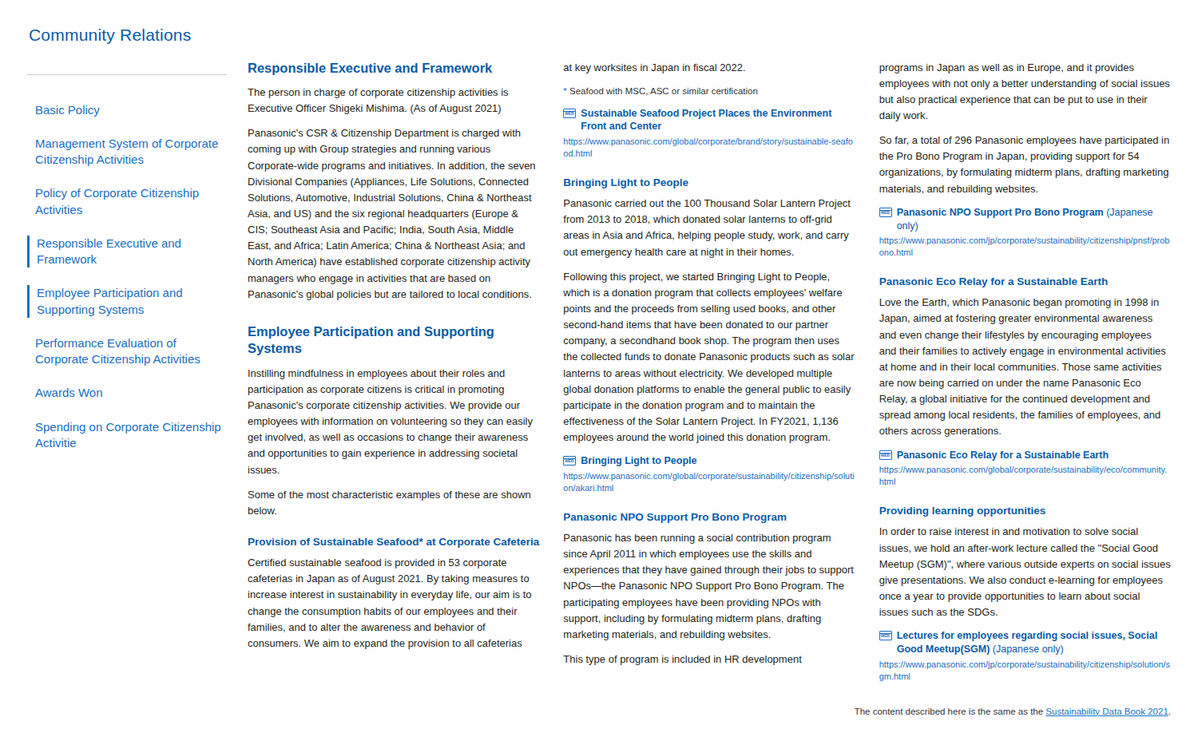Community Relations
Basic Policy
Management System of Corporate Citizenship Activities
Policy of Corporate Citizenship Activities
Responsible Executive and Framework
Employee Participation and Supporting Systems
Performance Evaluation of Corporate Citizenship Activities
Awards Won
Spending on Corporate Citizenship Activitie
Responsible Executive and Framework
The person in charge of corporate citizenship activities is Executive Officer Shigeki Mishima. (As of August 2021)
Panasonic's CSR & Citizenship Department is charged with coming up with Group strategies and running various Corporate-wide programs and initiatives. In addition, the seven Divisional Companies (Appliances, Life Solutions, Connected Solutions, Automotive, Industrial Solutions, China & Northeast Asia, and US) and the six regional headquarters (Europe & CIS; Southeast Asia and Pacific; India, South Asia, Middle East, and Africa; Latin America; China & Northeast Asia; and North America) have established corporate citizenship activity managers who engage in activities that are based on Panasonic's global policies but are tailored to local conditions.
Employee Participation and Supporting Systems
Instilling mindfulness in employees about their roles and participation as corporate citizens is critical in promoting Panasonic's corporate citizenship activities. We provide our employees with information on volunteering so they can easily get involved, as well as occasions to change their awareness and opportunities to gain experience in addressing societal issues.
Some of the most characteristic examples of these are shown below.
Provision of Sustainable Seafood* at Corporate Cafeteria
Certified sustainable seafood is provided in 53 corporate cafeterias in Japan as of August 2021. By taking measures to increase interest in sustainability in everyday life, our aim is to change the consumption habits of our employees and their families, and to alter the awareness and behavior of consumers. We aim to expand the provision to all cafeterias
at key worksites in Japan in fiscal 2022.
* Seafood with MSC, ASC or similar certification
Sustainable Seafood Project Places the Environment Front and Center
https://www.panasonic.com/global/corporate/brand/story/sustainable-seafood.html
Bringing Light to People
Panasonic carried out the 100 Thousand Solar Lantern Project from 2013 to 2018, which donated solar lanterns to off-grid areas in Asia and Africa, helping people study, work, and carry out emergency health care at night in their homes.
Following this project, we started Bringing Light to People, which is a donation program that collects employees' welfare points and the proceeds from selling used books, and other second-hand items that have been donated to our partner company, a secondhand book shop. The program then uses the collected funds to donate Panasonic products such as solar lanterns to areas without electricity. We developed multiple global donation platforms to enable the general public to easily participate in the donation program and to maintain the effectiveness of the Solar Lantern Project. In FY2021, 1,136 employees around the world joined this donation program.
Bringing Light to People
https://www.panasonic.com/global/corporate/sustainability/citizenship/solution/akari.html
Panasonic NPO Support Pro Bono Program
Panasonic has been running a social contribution program since April 2011 in which employees use the skills and experiences that they have gained through their jobs to support NPOs—the Panasonic NPO Support Pro Bono Program. The participating employees have been providing NPOs with support, including by formulating midterm plans, drafting marketing materials, and rebuilding websites.
This type of program is included in HR development
programs in Japan as well as in Europe, and it provides employees with not only a better understanding of social issues but also practical experience that can be put to use in their daily work.
So far, a total of 296 Panasonic employees have participated in the Pro Bono Program in Japan, providing support for 54 organizations, by formulating midterm plans, drafting marketing materials, and rebuilding websites.
Panasonic NPO Support Pro Bono Program (Japanese only)
https://www.panasonic.com/jp/corporate/sustainability/citizenship/pnsf/probono.html
Panasonic Eco Relay for a Sustainable Earth
Love the Earth, which Panasonic began promoting in 1998 in Japan, aimed at fostering greater environmental awareness and even change their lifestyles by encouraging employees and their families to actively engage in environmental activities at home and in their local communities. Those same activities are now being carried on under the name Panasonic Eco Relay, a global initiative for the continued development and spread among local residents, the families of employees, and others across generations.
Panasonic Eco Relay for a Sustainable Earth
https://www.panasonic.com/global/corporate/sustainability/eco/community.html
Providing learning opportunities
In order to raise interest in and motivation to solve social issues, we hold an after-work lecture called the "Social Good Meetup (SGM)", where various outside experts on social issues give presentations. We also conduct e-learning for employees once a year to provide opportunities to learn about social issues such as the SDGs.
Lectures for employees regarding social issues, Social Good Meetup(SGM) (Japanese only)
https://www.panasonic.com/jp/corporate/sustainability/citizenship/solution/sgm.html
The content described here is the same as the Sustainability Data Book 2021.